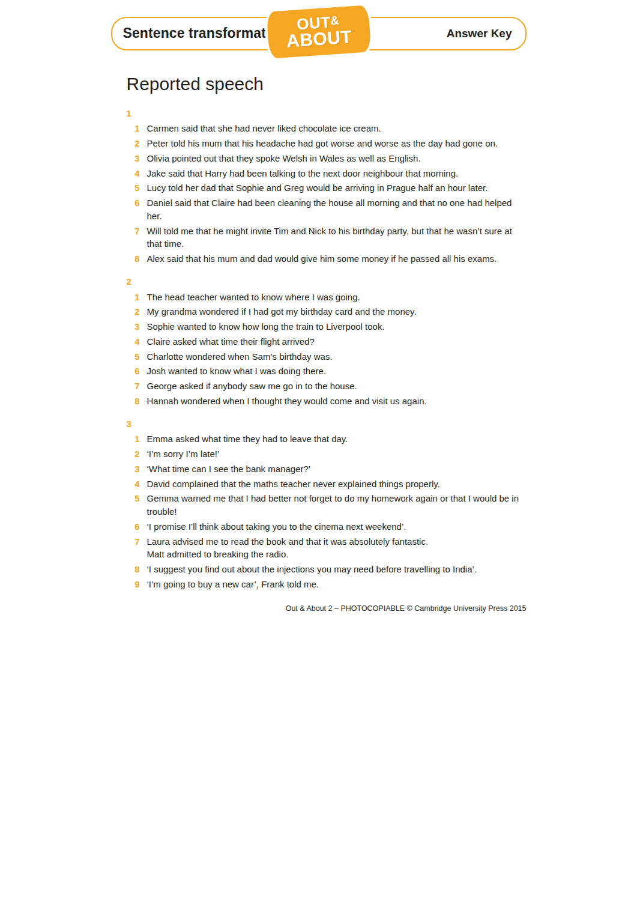Sentence transformation
Out& About
Answer Key
Reported speech
1
Carmen said that she had never liked chocolate ice cream.
Peter told his mum that his headache had got worse and worse as the day had gone on.
Olivia pointed out that they spoke Welsh in Wales as well as English.
Jake said that Harry had been talking to the next door neighbour that morning.
Lucy told her dad that Sophie and Greg would be arriving in Prague half an hour later.
Daniel said that Claire had been cleaning the house all morning and that no one had helped her.
Will told me that he might invite Tim and Nick to his birthday party, but that he wasn’t sure at that time.
Alex said that his mum and dad would give him some money if he passed all his exams.
2
The head teacher wanted to know where I was going.
My grandma wondered if I had got my birthday card and the money.
Sophie wanted to know how long the train to Liverpool took.
Claire asked what time their flight arrived?
Charlotte wondered when Sam’s birthday was.
Josh wanted to know what I was doing there.
George asked if anybody saw me go in to the house.
Hannah wondered when I thought they would come and visit us again.
3
Emma asked what time they had to leave that day.
‘I’m sorry I’m late!’
‘What time can I see the bank manager?’
David complained that the maths teacher never explained things properly.
Gemma warned me that I had better not forget to do my homework again or that I would be in trouble!
‘I promise I’ll think about taking you to the cinema next weekend’.
Laura advised me to read the book and that it was absolutely fantastic. Matt admitted to breaking the radio.
‘I suggest you find out about the injections you may need before travelling to India’.
‘I’m going to buy a new car’, Frank told me.
Out & About 2 – PHOTOCOPIABLE © Cambridge University Press 2015